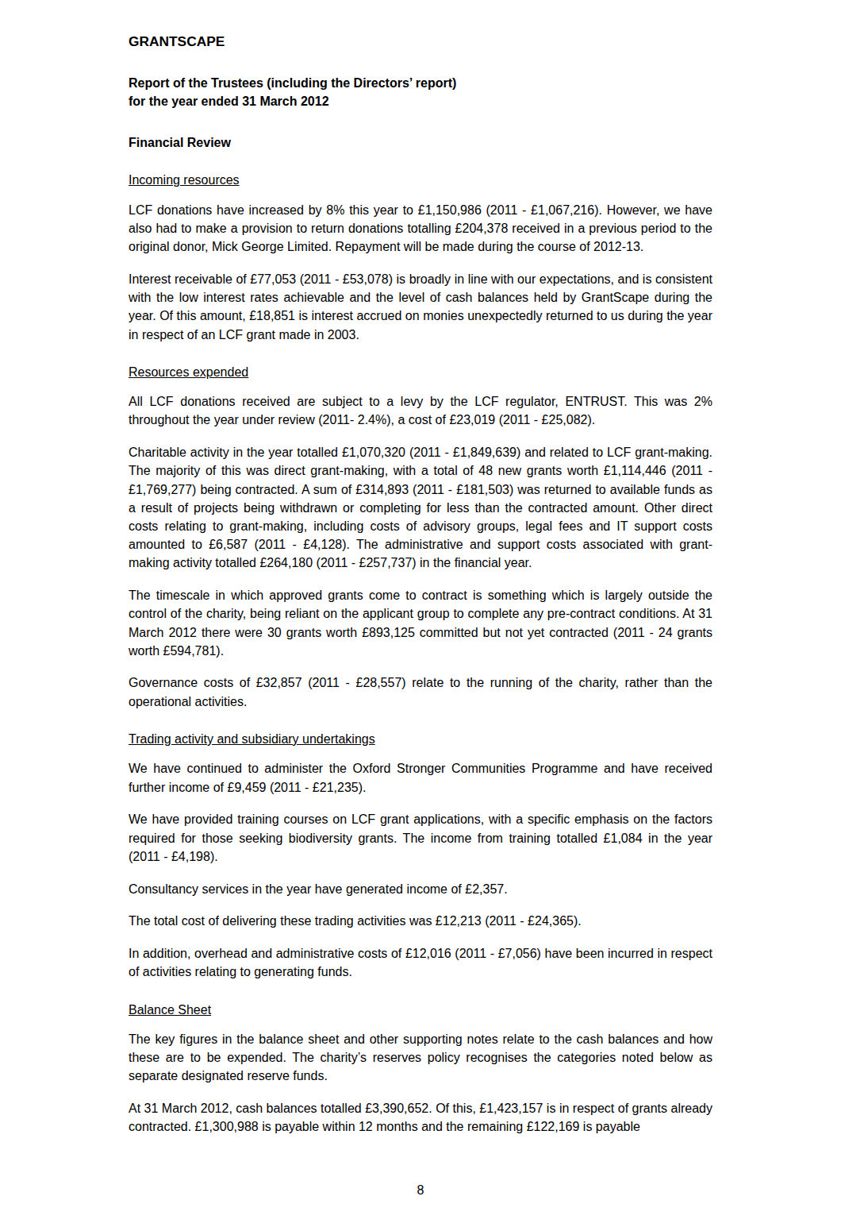GRANTSCAPE
Report of the Trustees (including the Directors’ report)
for the year ended 31 March 2012
Financial Review
Incoming resources
LCF donations have increased by 8% this year to £1,150,986 (2011 - £1,067,216). However, we have also had to make a provision to return donations totalling £204,378 received in a previous period to the original donor, Mick George Limited. Repayment will be made during the course of 2012-13.
Interest receivable of £77,053 (2011 - £53,078) is broadly in line with our expectations, and is consistent with the low interest rates achievable and the level of cash balances held by GrantScape during the year. Of this amount, £18,851 is interest accrued on monies unexpectedly returned to us during the year in respect of an LCF grant made in 2003.
Resources expended
All LCF donations received are subject to a levy by the LCF regulator, ENTRUST. This was 2% throughout the year under review (2011- 2.4%), a cost of £23,019 (2011 - £25,082).
Charitable activity in the year totalled £1,070,320 (2011 - £1,849,639) and related to LCF grant-making. The majority of this was direct grant-making, with a total of 48 new grants worth £1,114,446 (2011 - £1,769,277) being contracted. A sum of £314,893 (2011 - £181,503) was returned to available funds as a result of projects being withdrawn or completing for less than the contracted amount. Other direct costs relating to grant-making, including costs of advisory groups, legal fees and IT support costs amounted to £6,587 (2011 - £4,128). The administrative and support costs associated with grant-making activity totalled £264,180 (2011 - £257,737) in the financial year.
The timescale in which approved grants come to contract is something which is largely outside the control of the charity, being reliant on the applicant group to complete any pre-contract conditions. At 31 March 2012 there were 30 grants worth £893,125 committed but not yet contracted (2011 - 24 grants worth £594,781).
Governance costs of £32,857 (2011 - £28,557) relate to the running of the charity, rather than the operational activities.
Trading activity and subsidiary undertakings
We have continued to administer the Oxford Stronger Communities Programme and have received further income of £9,459 (2011 - £21,235).
We have provided training courses on LCF grant applications, with a specific emphasis on the factors required for those seeking biodiversity grants. The income from training totalled £1,084 in the year (2011 - £4,198).
Consultancy services in the year have generated income of £2,357.
The total cost of delivering these trading activities was £12,213 (2011 - £24,365).
In addition, overhead and administrative costs of £12,016 (2011 - £7,056) have been incurred in respect of activities relating to generating funds.
Balance Sheet
The key figures in the balance sheet and other supporting notes relate to the cash balances and how these are to be expended. The charity’s reserves policy recognises the categories noted below as separate designated reserve funds.
At 31 March 2012, cash balances totalled £3,390,652. Of this, £1,423,157 is in respect of grants already contracted. £1,300,988 is payable within 12 months and the remaining £122,169 is payable
8